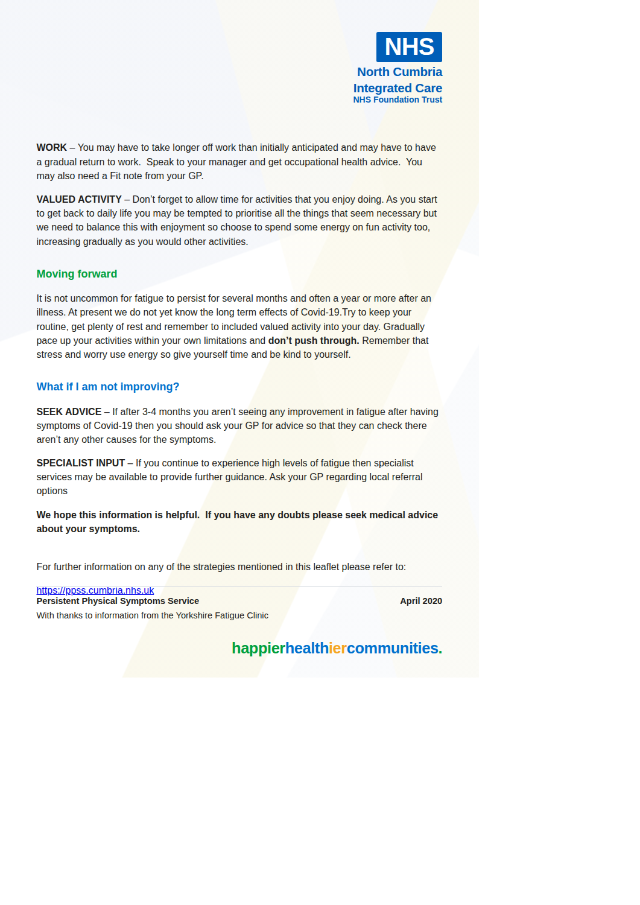NHS
North Cumbria
Integrated Care
NHS Foundation Trust
WORK – You may have to take longer off work than initially anticipated and may have to have a gradual return to work. Speak to your manager and get occupational health advice. You may also need a Fit note from your GP.
VALUED ACTIVITY – Don’t forget to allow time for activities that you enjoy doing. As you start to get back to daily life you may be tempted to prioritise all the things that seem necessary but we need to balance this with enjoyment so choose to spend some energy on fun activity too, increasing gradually as you would other activities.
Moving forward
It is not uncommon for fatigue to persist for several months and often a year or more after an illness. At present we do not yet know the long term effects of Covid-19.Try to keep your routine, get plenty of rest and remember to included valued activity into your day. Gradually pace up your activities within your own limitations and don’t push through. Remember that stress and worry use energy so give yourself time and be kind to yourself.
What if I am not improving?
SEEK ADVICE – If after 3-4 months you aren’t seeing any improvement in fatigue after having symptoms of Covid-19 then you should ask your GP for advice so that they can check there aren’t any other causes for the symptoms.
SPECIALIST INPUT – If you continue to experience high levels of fatigue then specialist services may be available to provide further guidance. Ask your GP regarding local referral options
We hope this information is helpful. If you have any doubts please seek medical advice about your symptoms.
For further information on any of the strategies mentioned in this leaflet please refer to:
https://ppss.cumbria.nhs.uk
Persistent Physical Symptoms Service
April 2020
With thanks to information from the Yorkshire Fatigue Clinic
happier health ier communities.